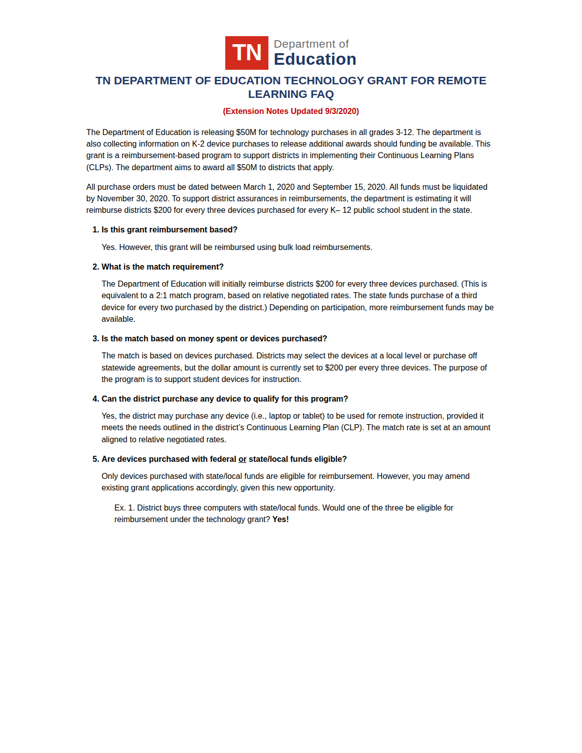TN
Department of
Education
TN Department of Education Technology Grant for Remote Learning FAQ
(Extension Notes Updated 9/3/2020)
The Department of Education is releasing $50M for technology purchases in all grades 3-12. The department is also collecting information on K-2 device purchases to release additional awards should funding be available. This grant is a reimbursement-based program to support districts in implementing their Continuous Learning Plans (CLPs). The department aims to award all $50M to districts that apply.
All purchase orders must be dated between March 1, 2020 and September 15, 2020. All funds must be liquidated by November 30, 2020. To support district assurances in reimbursements, the department is estimating it will reimburse districts $200 for every three devices purchased for every K– 12 public school student in the state.
Is this grant reimbursement based?
Yes. However, this grant will be reimbursed using bulk load reimbursements.
What is the match requirement?
The Department of Education will initially reimburse districts $200 for every three devices purchased. (This is equivalent to a 2:1 match program, based on relative negotiated rates. The state funds purchase of a third device for every two purchased by the district.) Depending on participation, more reimbursement funds may be available.
Is the match based on money spent or devices purchased?
The match is based on devices purchased. Districts may select the devices at a local level or purchase off statewide agreements, but the dollar amount is currently set to $200 per every three devices. The purpose of the program is to support student devices for instruction.
Can the district purchase any device to qualify for this program?
Yes, the district may purchase any device (i.e., laptop or tablet) to be used for remote instruction, provided it meets the needs outlined in the district’s Continuous Learning Plan (CLP). The match rate is set at an amount aligned to relative negotiated rates.
Are devices purchased with federal or state/local funds eligible?
Only devices purchased with state/local funds are eligible for reimbursement. However, you may amend existing grant applications accordingly, given this new opportunity.
Ex. 1. District buys three computers with state/local funds. Would one of the three be eligible for reimbursement under the technology grant? Yes!